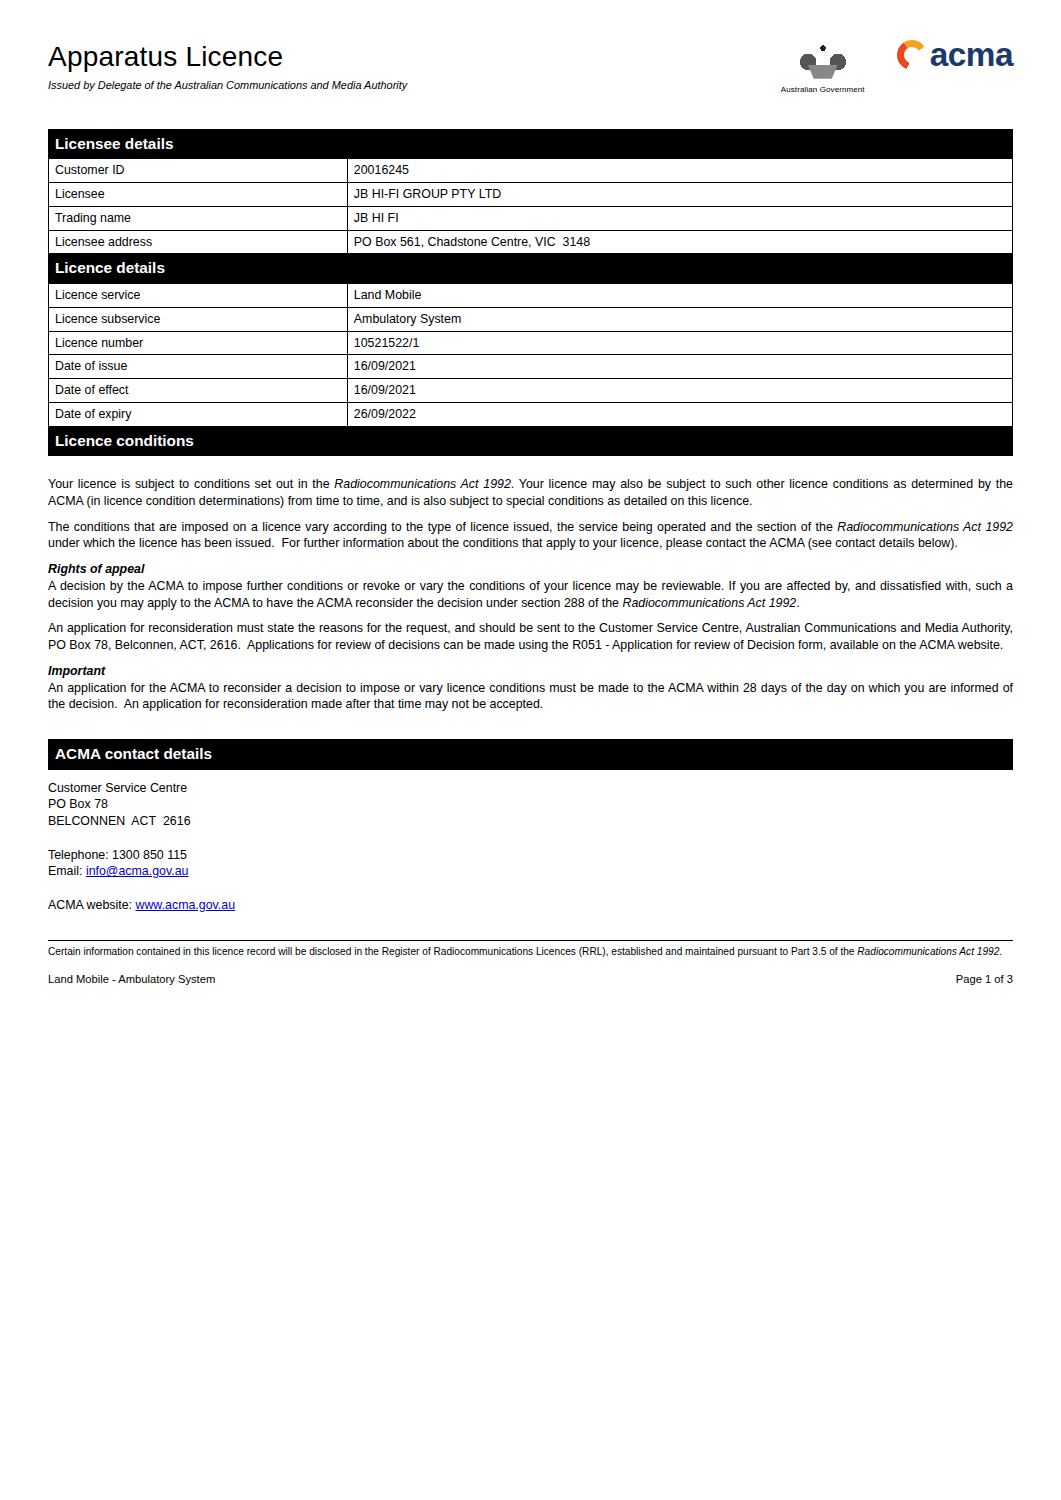Apparatus Licence
Issued by Delegate of the Australian Communications and Media Authority
Australian Government
acma
| Licensee details |
| Customer ID | 20016245 |
| Licensee | JB HI-FI GROUP PTY LTD |
| Trading name | JB HI FI |
| Licensee address | PO Box 561, Chadstone Centre, VIC 3148 |
| Licence details |
| Licence service | Land Mobile |
| Licence subservice | Ambulatory System |
| Licence number | 10521522/1 |
| Date of issue | 16/09/2021 |
| Date of effect | 16/09/2021 |
| Date of expiry | 26/09/2022 |
| Licence conditions |
Your licence is subject to conditions set out in the Radiocommunications Act 1992. Your licence may also be subject to such other licence conditions as determined by the ACMA (in licence condition determinations) from time to time, and is also subject to special conditions as detailed on this licence.
The conditions that are imposed on a licence vary according to the type of licence issued, the service being operated and the section of the Radiocommunications Act 1992 under which the licence has been issued. For further information about the conditions that apply to your licence, please contact the ACMA (see contact details below).
Rights of appeal
A decision by the ACMA to impose further conditions or revoke or vary the conditions of your licence may be reviewable. If you are affected by, and dissatisfied with, such a decision you may apply to the ACMA to have the ACMA reconsider the decision under section 288 of the Radiocommunications Act 1992.
An application for reconsideration must state the reasons for the request, and should be sent to the Customer Service Centre, Australian Communications and Media Authority, PO Box 78, Belconnen, ACT, 2616. Applications for review of decisions can be made using the R051 - Application for review of Decision form, available on the ACMA website.
Important
An application for the ACMA to reconsider a decision to impose or vary licence conditions must be made to the ACMA within 28 days of the day on which you are informed of the decision. An application for reconsideration made after that time may not be accepted.
| ACMA contact details |
Customer Service Centre
PO Box 78
BELCONNEN ACT 2616
Telephone: 1300 850 115
Email: info@acma.gov.au
ACMA website: www.acma.gov.au
Certain information contained in this licence record will be disclosed in the Register of Radiocommunications Licences (RRL), established and maintained pursuant to Part 3.5 of the Radiocommunications Act 1992.
Land Mobile - Ambulatory System
Page 1 of 3